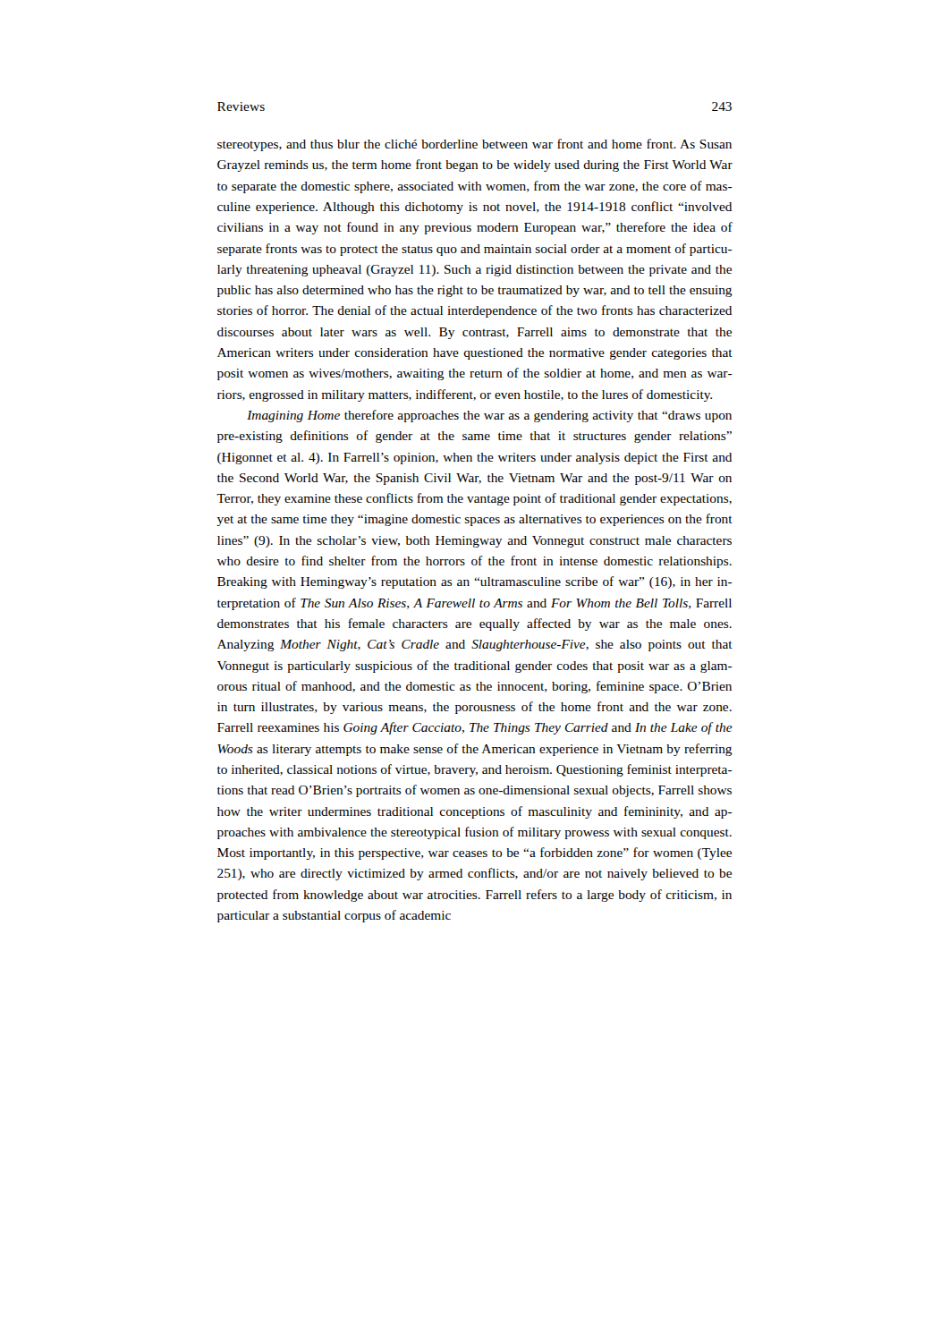Reviews 243
stereotypes, and thus blur the cliché borderline between war front and home front. As Susan Grayzel reminds us, the term home front began to be widely used during the First World War to separate the domestic sphere, associated with women, from the war zone, the core of masculine experience. Although this dichotomy is not novel, the 1914-1918 conflict “involved civilians in a way not found in any previous modern European war,” therefore the idea of separate fronts was to protect the status quo and maintain social order at a moment of particularly threatening upheaval (Grayzel 11). Such a rigid distinction between the private and the public has also determined who has the right to be traumatized by war, and to tell the ensuing stories of horror. The denial of the actual interdependence of the two fronts has characterized discourses about later wars as well. By contrast, Farrell aims to demonstrate that the American writers under consideration have questioned the normative gender categories that posit women as wives/mothers, awaiting the return of the soldier at home, and men as warriors, engrossed in military matters, indifferent, or even hostile, to the lures of domesticity.
Imagining Home therefore approaches the war as a gendering activity that “draws upon pre-existing definitions of gender at the same time that it structures gender relations” (Higonnet et al. 4). In Farrell’s opinion, when the writers under analysis depict the First and the Second World War, the Spanish Civil War, the Vietnam War and the post-9/11 War on Terror, they examine these conflicts from the vantage point of traditional gender expectations, yet at the same time they “imagine domestic spaces as alternatives to experiences on the front lines” (9). In the scholar’s view, both Hemingway and Vonnegut construct male characters who desire to find shelter from the horrors of the front in intense domestic relationships. Breaking with Hemingway’s reputation as an “ultramasculine scribe of war” (16), in her interpretation of The Sun Also Rises, A Farewell to Arms and For Whom the Bell Tolls, Farrell demonstrates that his female characters are equally affected by war as the male ones. Analyzing Mother Night, Cat’s Cradle and Slaughterhouse-Five, she also points out that Vonnegut is particularly suspicious of the traditional gender codes that posit war as a glamorous ritual of manhood, and the domestic as the innocent, boring, feminine space. O’Brien in turn illustrates, by various means, the porousness of the home front and the war zone. Farrell reexamines his Going After Cacciato, The Things They Carried and In the Lake of the Woods as literary attempts to make sense of the American experience in Vietnam by referring to inherited, classical notions of virtue, bravery, and heroism. Questioning feminist interpretations that read O’Brien’s portraits of women as one-dimensional sexual objects, Farrell shows how the writer undermines traditional conceptions of masculinity and femininity, and approaches with ambivalence the stereotypical fusion of military prowess with sexual conquest. Most importantly, in this perspective, war ceases to be “a forbidden zone” for women (Tylee 251), who are directly victimized by armed conflicts, and/or are not naively believed to be protected from knowledge about war atrocities. Farrell refers to a large body of criticism, in particular a substantial corpus of academic